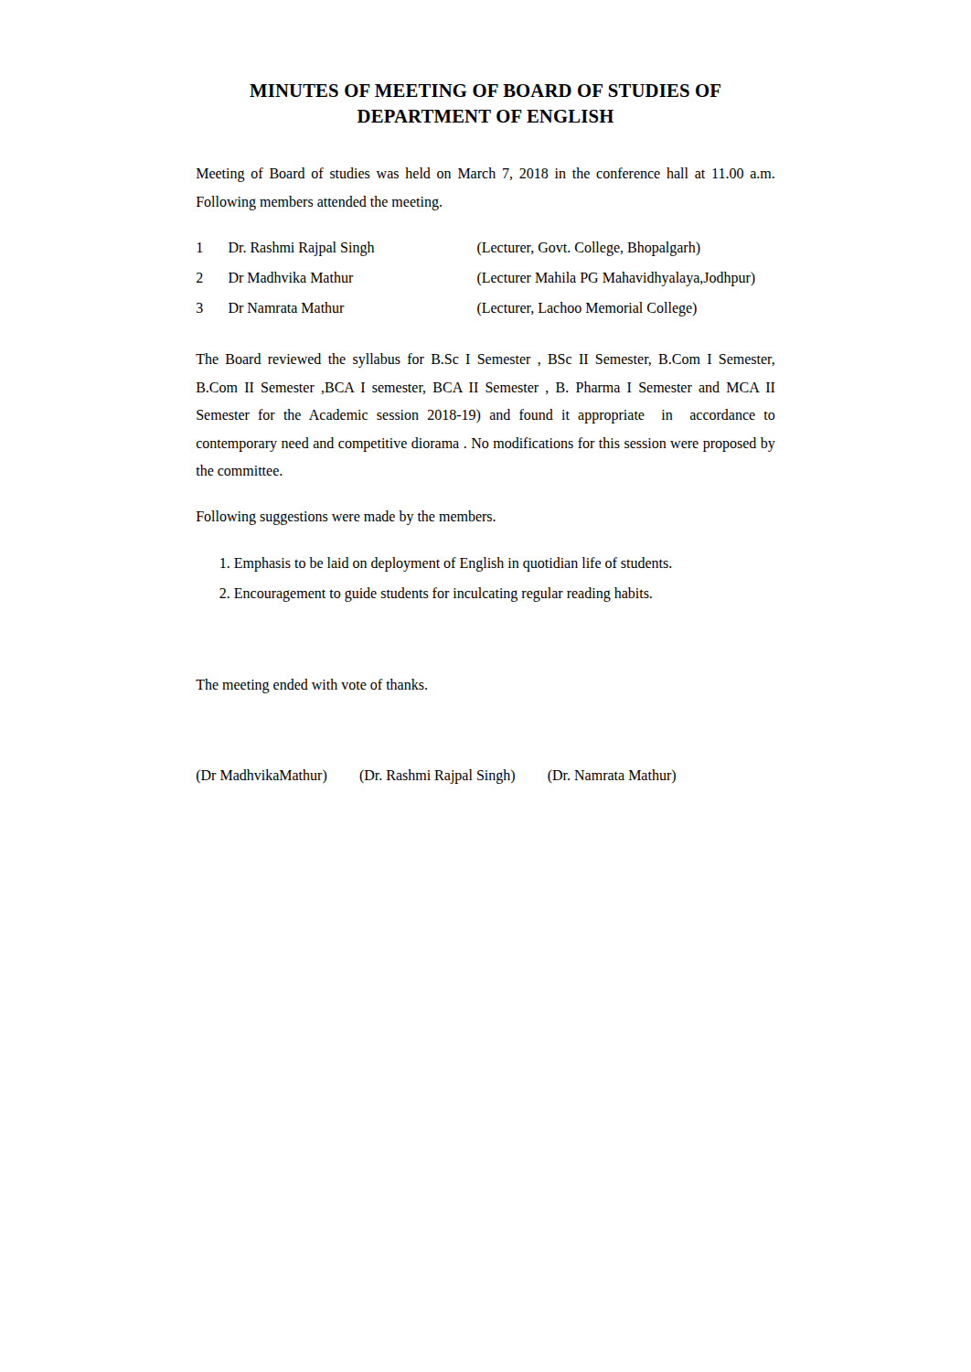MINUTES OF MEETING OF BOARD OF STUDIES OF
DEPARTMENT OF ENGLISH
Meeting of Board of studies was held on March 7, 2018 in the conference hall at 11.00 a.m. Following members attended the meeting.
| 1 | Dr. Rashmi Rajpal Singh | (Lecturer, Govt. College, Bhopalgarh) |
| 2 | Dr Madhvika Mathur | (Lecturer Mahila PG Mahavidhyalaya,Jodhpur) |
| 3 | Dr Namrata Mathur | (Lecturer, Lachoo Memorial College) |
The Board reviewed the syllabus for B.Sc I Semester , BSc II Semester, B.Com I Semester, B.Com II Semester ,BCA I semester, BCA II Semester , B. Pharma I Semester and MCA II Semester for the Academic session 2018-19) and found it appropriate in accordance to contemporary need and competitive diorama . No modifications for this session were proposed by the committee.
Following suggestions were made by the members.
Emphasis to be laid on deployment of English in quotidian life of students.
Encouragement to guide students for inculcating regular reading habits.
The meeting ended with vote of thanks.
| (Dr MadhvikaMathur) | (Dr. Rashmi Rajpal Singh) | (Dr. Namrata Mathur) |